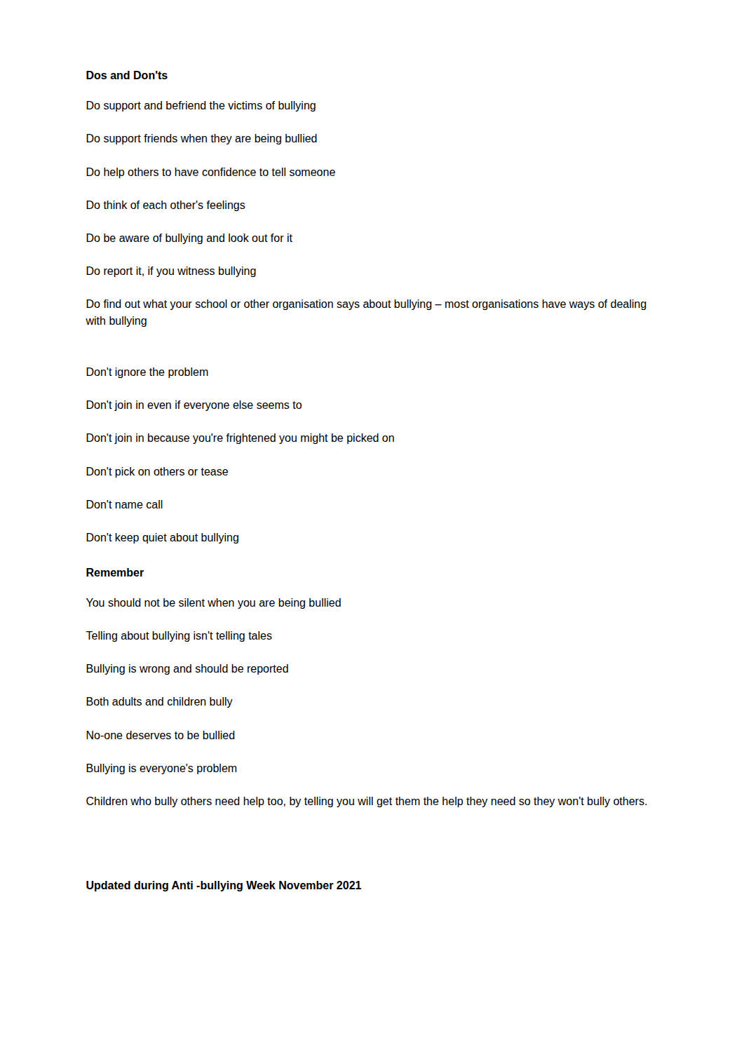Dos and Don'ts
Do support and befriend the victims of bullying
Do support friends when they are being bullied
Do help others to have confidence to tell someone
Do think of each other's feelings
Do be aware of bullying and look out for it
Do report it, if you witness bullying
Do find out what your school or other organisation says about bullying – most organisations have ways of dealing with bullying
Don't ignore the problem
Don't join in even if everyone else seems to
Don't join in because you're frightened you might be picked on
Don't pick on others or tease
Don't name call
Don't keep quiet about bullying
Remember
You should not be silent when you are being bullied
Telling about bullying isn't telling tales
Bullying is wrong and should be reported
Both adults and children bully
No-one deserves to be bullied
Bullying is everyone's problem
Children who bully others need help too, by telling you will get them the help they need so they won't bully others.
Updated during Anti -bullying Week November 2021